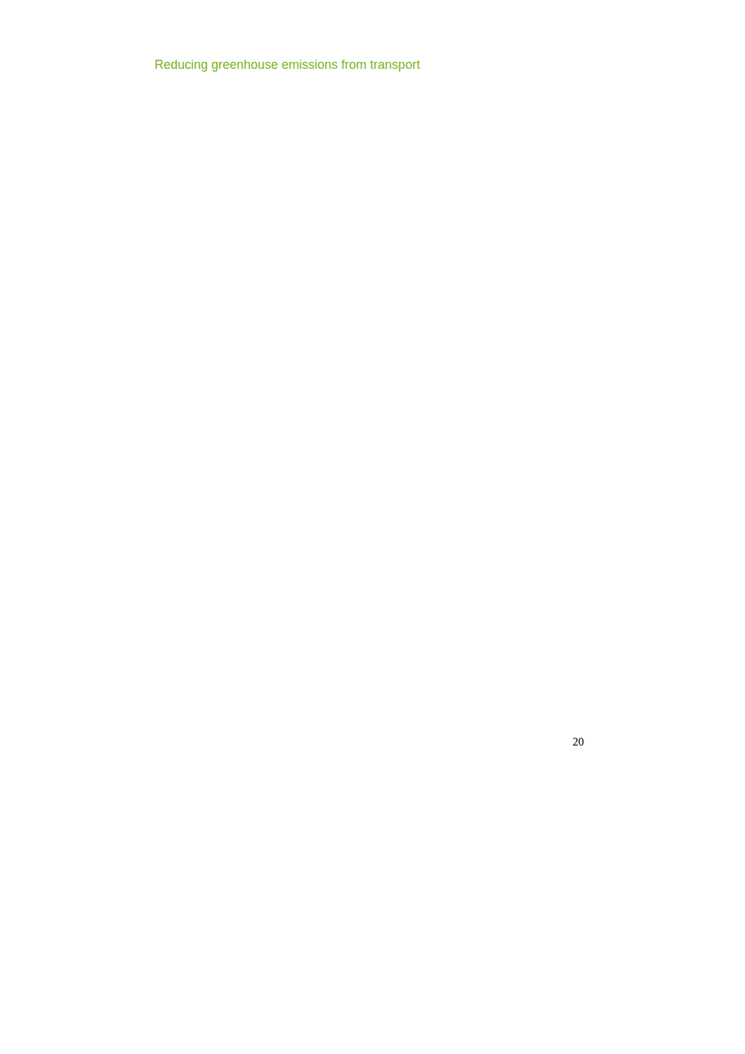Reducing greenhouse emissions from transport
20